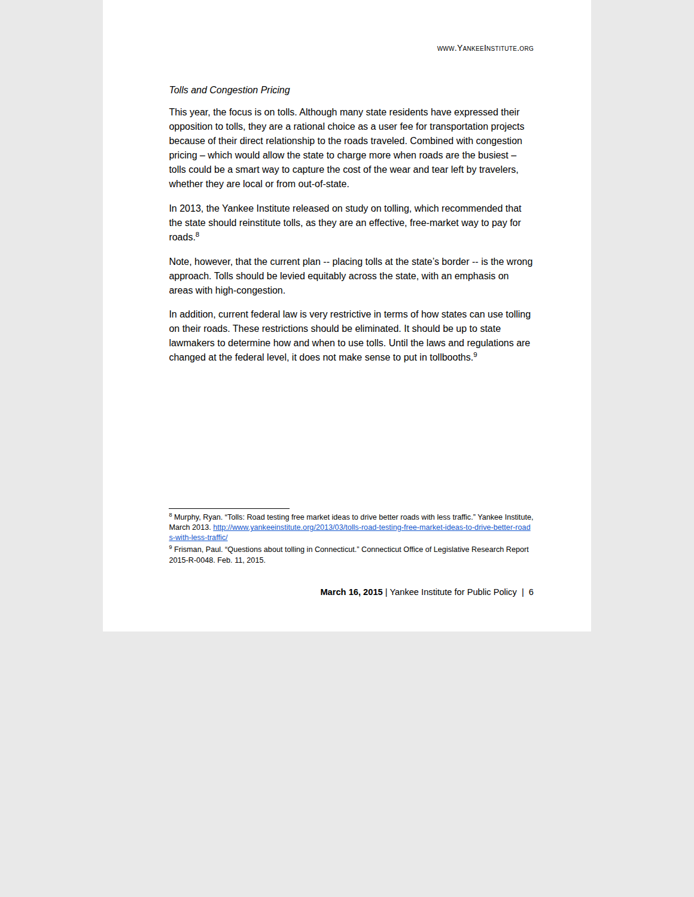www.YankeeInstitute.org
Tolls and Congestion Pricing
This year, the focus is on tolls. Although many state residents have expressed their opposition to tolls, they are a rational choice as a user fee for transportation projects because of their direct relationship to the roads traveled. Combined with congestion pricing – which would allow the state to charge more when roads are the busiest – tolls could be a smart way to capture the cost of the wear and tear left by travelers, whether they are local or from out-of-state.
In 2013, the Yankee Institute released on study on tolling, which recommended that the state should reinstitute tolls, as they are an effective, free-market way to pay for roads.8
Note, however, that the current plan -- placing tolls at the state’s border -- is the wrong approach. Tolls should be levied equitably across the state, with an emphasis on areas with high-congestion.
In addition, current federal law is very restrictive in terms of how states can use tolling on their roads. These restrictions should be eliminated. It should be up to state lawmakers to determine how and when to use tolls. Until the laws and regulations are changed at the federal level, it does not make sense to put in tollbooths.9
8 Murphy, Ryan. “Tolls: Road testing free market ideas to drive better roads with less traffic.” Yankee Institute, March 2013. http://www.yankeeinstitute.org/2013/03/tolls-road-testing-free-market-ideas-to-drive-better-roads-with-less-traffic/
9 Frisman, Paul. “Questions about tolling in Connecticut.” Connecticut Office of Legislative Research Report 2015-R-0048. Feb. 11, 2015.
March 16, 2015 | Yankee Institute for Public Policy | 6